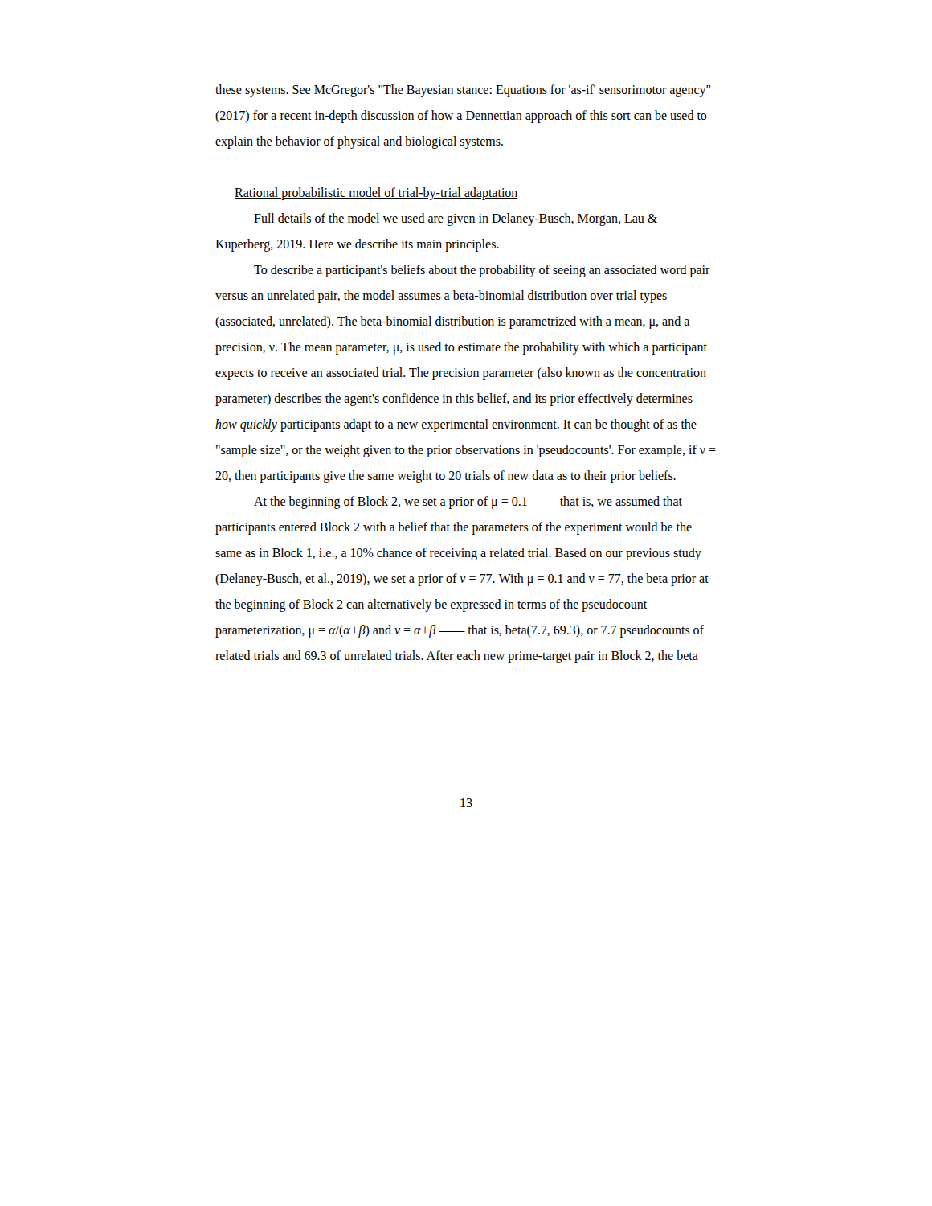these systems. See McGregor's "The Bayesian stance: Equations for 'as-if' sensorimotor agency" (2017) for a recent in-depth discussion of how a Dennettian approach of this sort can be used to explain the behavior of physical and biological systems.
Rational probabilistic model of trial-by-trial adaptation
Full details of the model we used are given in Delaney-Busch, Morgan, Lau & Kuperberg, 2019. Here we describe its main principles.
To describe a participant's beliefs about the probability of seeing an associated word pair versus an unrelated pair, the model assumes a beta-binomial distribution over trial types (associated, unrelated). The beta-binomial distribution is parametrized with a mean, μ, and a precision, ν. The mean parameter, μ, is used to estimate the probability with which a participant expects to receive an associated trial. The precision parameter (also known as the concentration parameter) describes the agent's confidence in this belief, and its prior effectively determines how quickly participants adapt to a new experimental environment. It can be thought of as the "sample size", or the weight given to the prior observations in 'pseudocounts'. For example, if ν = 20, then participants give the same weight to 20 trials of new data as to their prior beliefs.
At the beginning of Block 2, we set a prior of μ = 0.1 —— that is, we assumed that participants entered Block 2 with a belief that the parameters of the experiment would be the same as in Block 1, i.e., a 10% chance of receiving a related trial. Based on our previous study (Delaney-Busch, et al., 2019), we set a prior of ν = 77. With μ = 0.1 and ν = 77, the beta prior at the beginning of Block 2 can alternatively be expressed in terms of the pseudocount parameterization, μ = α/(α+β) and ν = α+β —— that is, beta(7.7, 69.3), or 7.7 pseudocounts of related trials and 69.3 of unrelated trials. After each new prime-target pair in Block 2, the beta
13